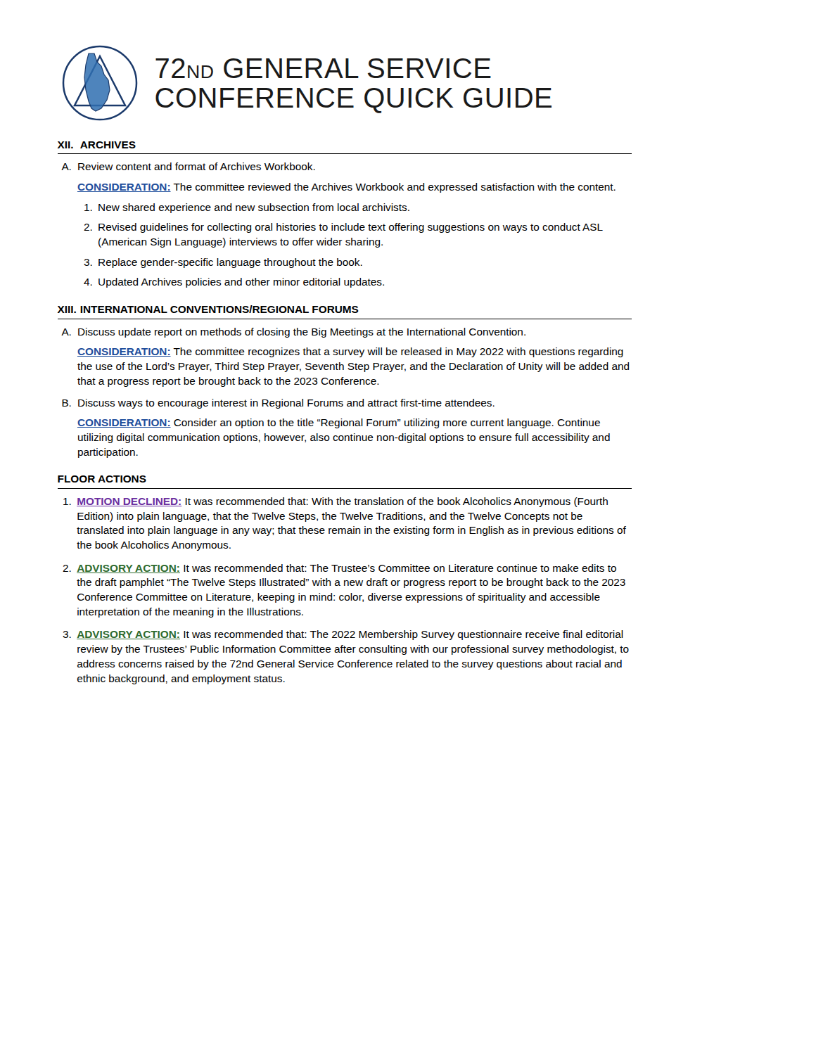72ND GENERAL SERVICE
CONFERENCE QUICK GUIDE
XII. ARCHIVES
Review content and format of Archives Workbook.
CONSIDERATION: The committee reviewed the Archives Workbook and expressed satisfaction with the content.
New shared experience and new subsection from local archivists.
Revised guidelines for collecting oral histories to include text offering suggestions on ways to conduct ASL (American Sign Language) interviews to offer wider sharing.
Replace gender-specific language throughout the book.
Updated Archives policies and other minor editorial updates.
XIII. INTERNATIONAL CONVENTIONS/REGIONAL FORUMS
Discuss update report on methods of closing the Big Meetings at the International Convention.
CONSIDERATION: The committee recognizes that a survey will be released in May 2022 with questions regarding the use of the Lord’s Prayer, Third Step Prayer, Seventh Step Prayer, and the Declaration of Unity will be added and that a progress report be brought back to the 2023 Conference.
Discuss ways to encourage interest in Regional Forums and attract first-time attendees.
CONSIDERATION: Consider an option to the title “Regional Forum” utilizing more current language. Continue utilizing digital communication options, however, also continue non-digital options to ensure full accessibility and participation.
FLOOR ACTIONS
MOTION DECLINED: It was recommended that: With the translation of the book Alcoholics Anonymous (Fourth Edition) into plain language, that the Twelve Steps, the Twelve Traditions, and the Twelve Concepts not be translated into plain language in any way; that these remain in the existing form in English as in previous editions of the book Alcoholics Anonymous.
ADVISORY ACTION: It was recommended that: The Trustee’s Committee on Literature continue to make edits to the draft pamphlet “The Twelve Steps Illustrated” with a new draft or progress report to be brought back to the 2023 Conference Committee on Literature, keeping in mind: color, diverse expressions of spirituality and accessible interpretation of the meaning in the Illustrations.
ADVISORY ACTION: It was recommended that: The 2022 Membership Survey questionnaire receive final editorial review by the Trustees’ Public Information Committee after consulting with our professional survey methodologist, to address concerns raised by the 72nd General Service Conference related to the survey questions about racial and ethnic background, and employment status.